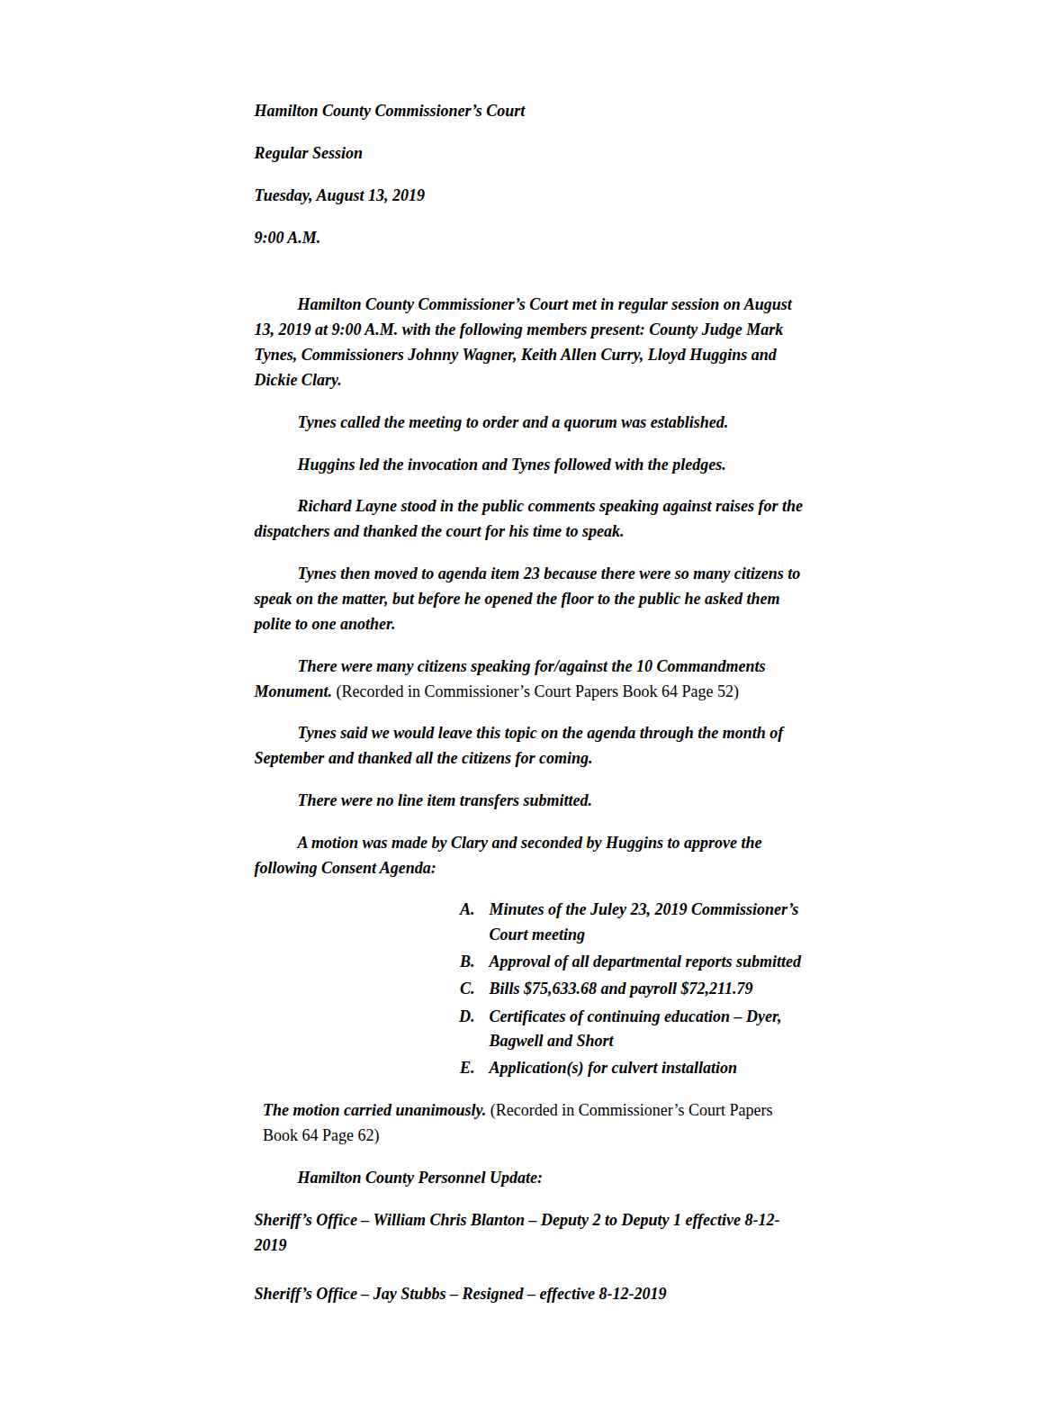Hamilton County Commissioner’s Court
Regular Session
Tuesday, August 13, 2019
9:00 A.M.
Hamilton County Commissioner’s Court met in regular session on August 13, 2019 at 9:00 A.M. with the following members present: County Judge Mark Tynes, Commissioners Johnny Wagner, Keith Allen Curry, Lloyd Huggins and Dickie Clary.
Tynes called the meeting to order and a quorum was established.
Huggins led the invocation and Tynes followed with the pledges.
Richard Layne stood in the public comments speaking against raises for the dispatchers and thanked the court for his time to speak.
Tynes then moved to agenda item 23 because there were so many citizens to speak on the matter, but before he opened the floor to the public he asked them polite to one another.
There were many citizens speaking for/against the 10 Commandments Monument. (Recorded in Commissioner’s Court Papers Book 64 Page 52)
Tynes said we would leave this topic on the agenda through the month of September and thanked all the citizens for coming.
There were no line item transfers submitted.
A motion was made by Clary and seconded by Huggins to approve the following Consent Agenda:
Minutes of the Juley 23, 2019 Commissioner’s Court meeting
Approval of all departmental reports submitted
Bills $75,633.68 and payroll $72,211.79
Certificates of continuing education – Dyer, Bagwell and Short
Application(s) for culvert installation
The motion carried unanimously. (Recorded in Commissioner’s Court Papers Book 64 Page 62)
Hamilton County Personnel Update:
Sheriff’s Office – William Chris Blanton – Deputy 2 to Deputy 1 effective 8-12-2019
Sheriff’s Office – Jay Stubbs – Resigned – effective 8-12-2019